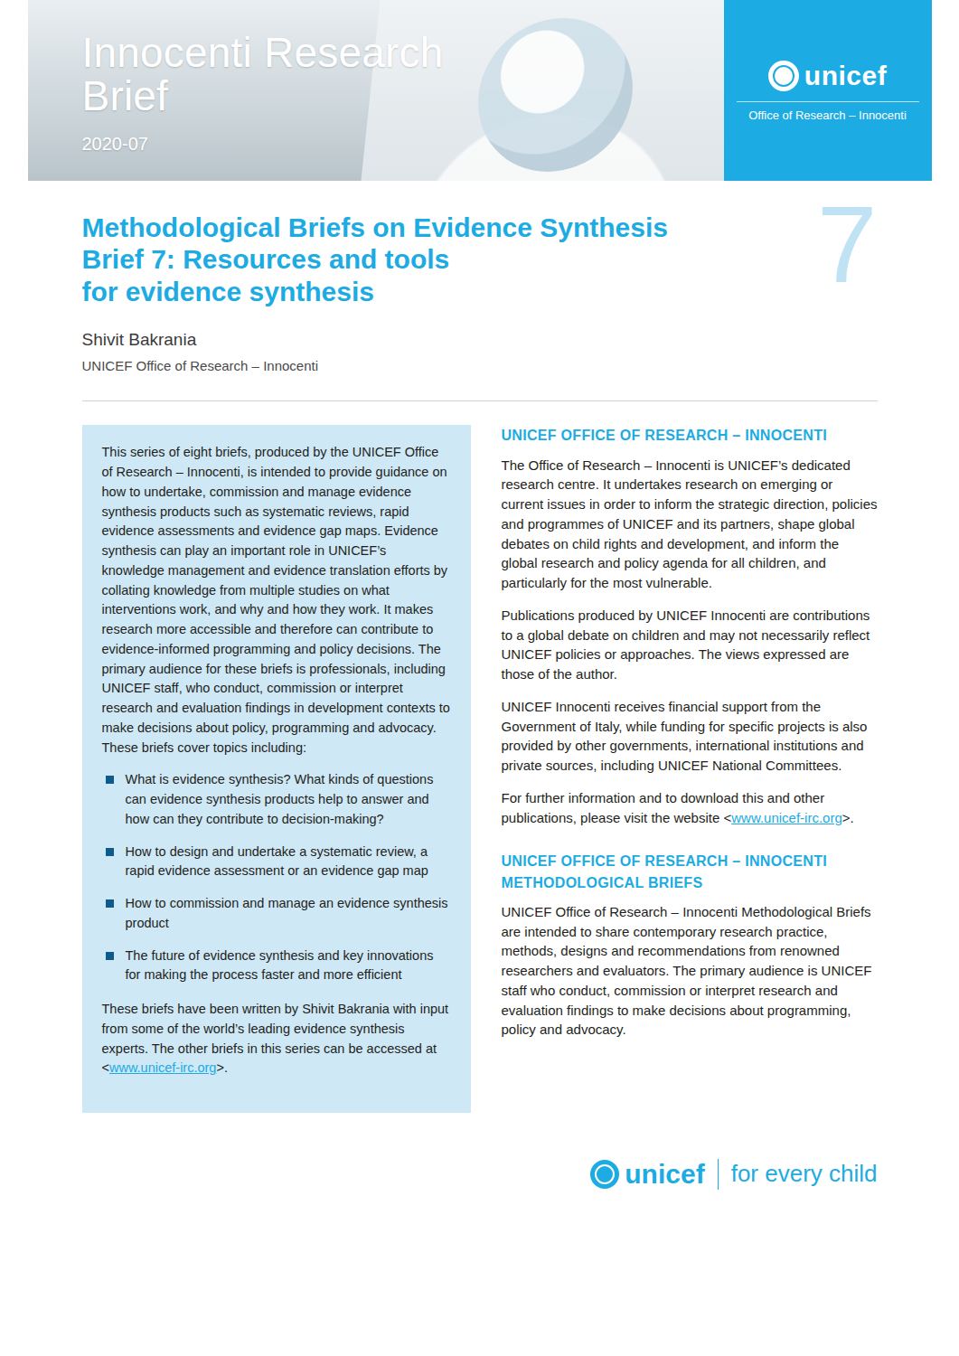Innocenti Research
Brief
2020-07
unicef
Office of Research – Innocenti
7
Methodological Briefs on Evidence Synthesis
Brief 7: Resources and tools
for evidence synthesis
Shivit Bakrania
UNICEF Office of Research – Innocenti
This series of eight briefs, produced by the UNICEF Office of Research – Innocenti, is intended to provide guidance on how to undertake, commission and manage evidence synthesis products such as systematic reviews, rapid evidence assessments and evidence gap maps. Evidence synthesis can play an important role in UNICEF’s knowledge management and evidence translation efforts by collating knowledge from multiple studies on what interventions work, and why and how they work. It makes research more accessible and therefore can contribute to evidence-informed programming and policy decisions. The primary audience for these briefs is professionals, including UNICEF staff, who conduct, commission or interpret research and evaluation findings in development contexts to make decisions about policy, programming and advocacy. These briefs cover topics including:
What is evidence synthesis? What kinds of questions can evidence synthesis products help to answer and how can they contribute to decision-making?
How to design and undertake a systematic review, a rapid evidence assessment or an evidence gap map
How to commission and manage an evidence synthesis product
The future of evidence synthesis and key innovations for making the process faster and more efficient
These briefs have been written by Shivit Bakrania with input from some of the world’s leading evidence synthesis experts. The other briefs in this series can be accessed at <www.unicef-irc.org>.
UNICEF Office of Research – Innocenti
The Office of Research – Innocenti is UNICEF’s dedicated research centre. It undertakes research on emerging or current issues in order to inform the strategic direction, policies and programmes of UNICEF and its partners, shape global debates on child rights and development, and inform the global research and policy agenda for all children, and particularly for the most vulnerable.
Publications produced by UNICEF Innocenti are contributions to a global debate on children and may not necessarily reflect UNICEF policies or approaches. The views expressed are those of the author.
UNICEF Innocenti receives financial support from the Government of Italy, while funding for specific projects is also provided by other governments, international institutions and private sources, including UNICEF National Committees.
For further information and to download this and other publications, please visit the website <www.unicef-irc.org>.
UNICEF Office of Research – Innocenti
Methodological Briefs
UNICEF Office of Research – Innocenti Methodological Briefs are intended to share contemporary research practice, methods, designs and recommendations from renowned researchers and evaluators. The primary audience is UNICEF staff who conduct, commission or interpret research and evaluation findings to make decisions about programming, policy and advocacy.
unicef
for every child